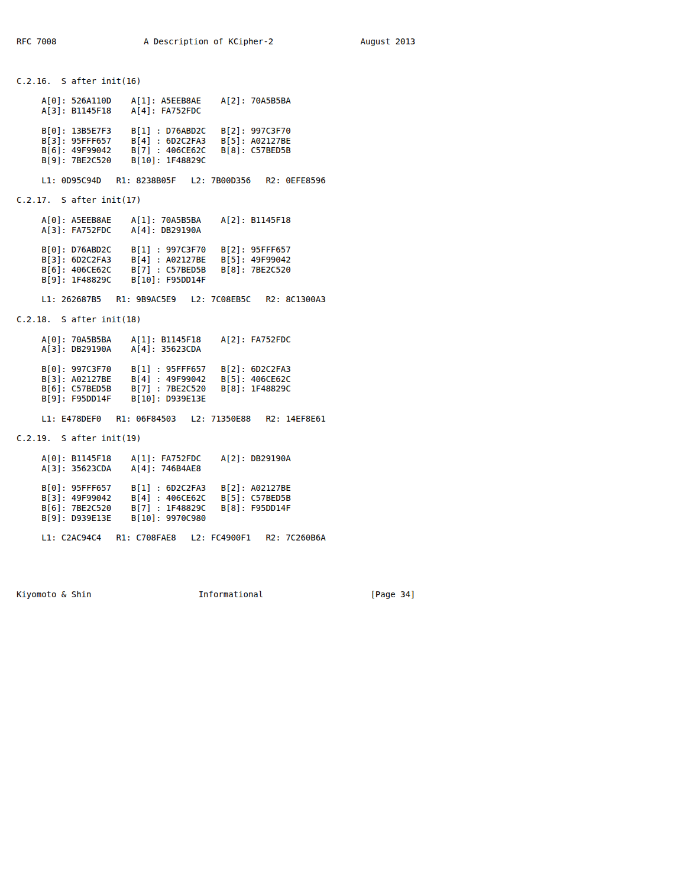RFC 7008 A Description of KCipher-2 August 2013
C.2.16. S after init(16) A[0]: 526A110D A[1]: A5EEB8AE A[2]: 70A5B5BA A[3]: B1145F18 A[4]: FA752FDC B[0]: 13B5E7F3 B[1] : D76ABD2C B[2]: 997C3F70 B[3]: 95FFF657 B[4] : 6D2C2FA3 B[5]: A02127BE B[6]: 49F99042 B[7] : 406CE62C B[8]: C57BED5B B[9]: 7BE2C520 B[10]: 1F48829C L1: 0D95C94D R1: 8238B05F L2: 7B00D356 R2: 0EFE8596 C.2.17. S after init(17) A[0]: A5EEB8AE A[1]: 70A5B5BA A[2]: B1145F18 A[3]: FA752FDC A[4]: DB29190A B[0]: D76ABD2C B[1] : 997C3F70 B[2]: 95FFF657 B[3]: 6D2C2FA3 B[4] : A02127BE B[5]: 49F99042 B[6]: 406CE62C B[7] : C57BED5B B[8]: 7BE2C520 B[9]: 1F48829C B[10]: F95DD14F L1: 262687B5 R1: 9B9AC5E9 L2: 7C08EB5C R2: 8C1300A3 C.2.18. S after init(18) A[0]: 70A5B5BA A[1]: B1145F18 A[2]: FA752FDC A[3]: DB29190A A[4]: 35623CDA B[0]: 997C3F70 B[1] : 95FFF657 B[2]: 6D2C2FA3 B[3]: A02127BE B[4] : 49F99042 B[5]: 406CE62C B[6]: C57BED5B B[7] : 7BE2C520 B[8]: 1F48829C B[9]: F95DD14F B[10]: D939E13E L1: E478DEF0 R1: 06F84503 L2: 71350E88 R2: 14EF8E61 C.2.19. S after init(19) A[0]: B1145F18 A[1]: FA752FDC A[2]: DB29190A A[3]: 35623CDA A[4]: 746B4AE8 B[0]: 95FFF657 B[1] : 6D2C2FA3 B[2]: A02127BE B[3]: 49F99042 B[4] : 406CE62C B[5]: C57BED5B B[6]: 7BE2C520 B[7] : 1F48829C B[8]: F95DD14F B[9]: D939E13E B[10]: 9970C980 L1: C2AC94C4 R1: C708FAE8 L2: FC4900F1 R2: 7C260B6A
Kiyomoto & Shin Informational[Page 34]